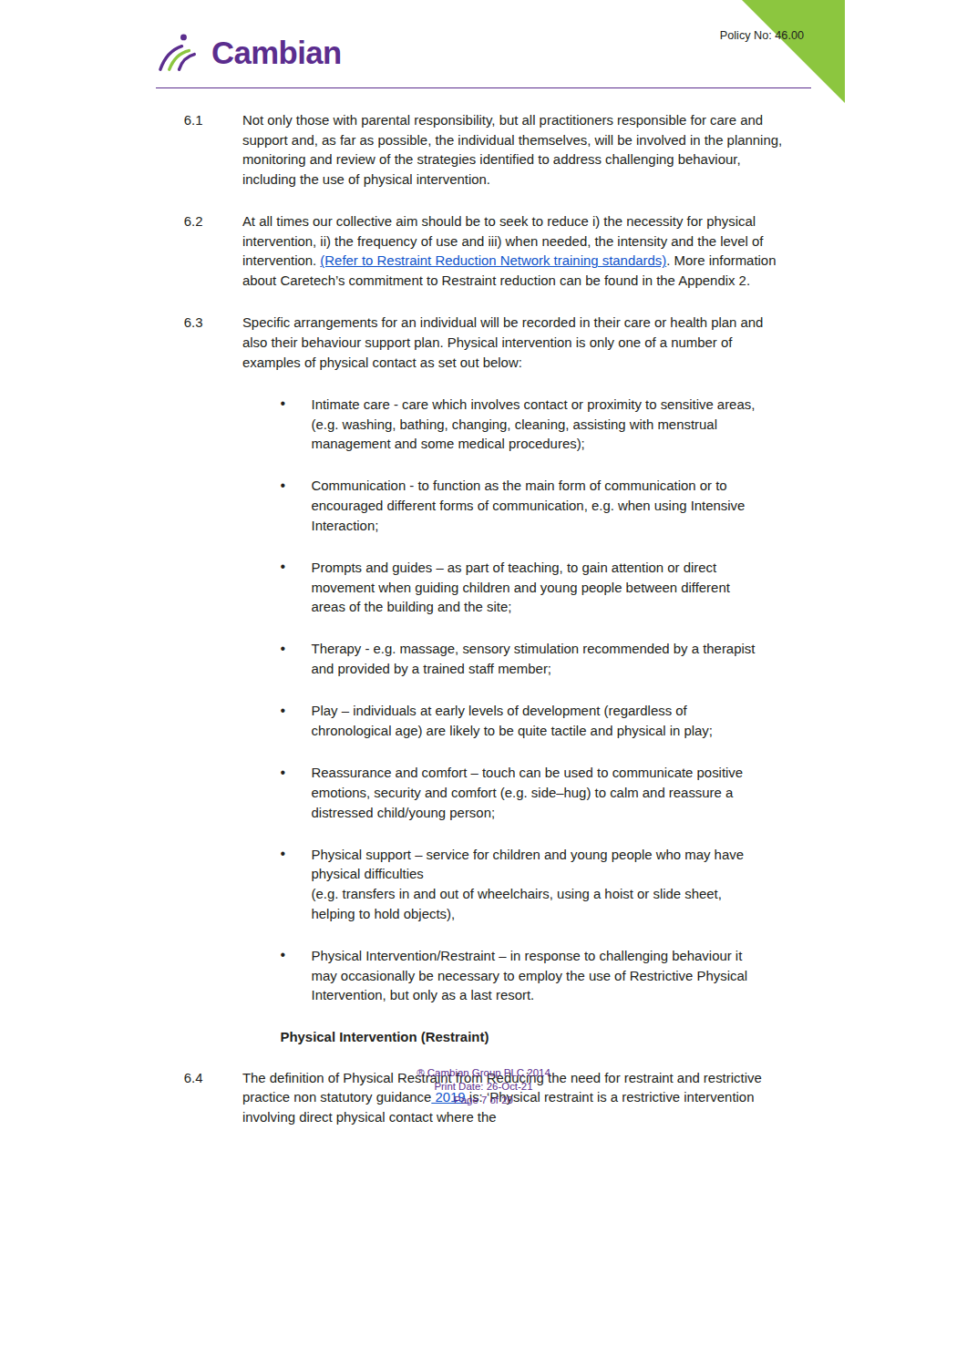Policy No: 46.00
Cambian
6.1
Not only those with parental responsibility, but all practitioners responsible for care and support and, as far as possible, the individual themselves, will be involved in the planning, monitoring and review of the strategies identified to address challenging behaviour, including the use of physical intervention.
6.2
At all times our collective aim should be to seek to reduce i) the necessity for physical intervention, ii) the frequency of use and iii) when needed, the intensity and the level of intervention. (Refer to Restraint Reduction Network training standards). More information about Caretech’s commitment to Restraint reduction can be found in the Appendix 2.
6.3
Specific arrangements for an individual will be recorded in their care or health plan and also their behaviour support plan. Physical intervention is only one of a number of examples of physical contact as set out below:
Intimate care - care which involves contact or proximity to sensitive areas, (e.g. washing, bathing, changing, cleaning, assisting with menstrual management and some medical procedures);
Communication - to function as the main form of communication or to encouraged different forms of communication, e.g. when using Intensive Interaction;
Prompts and guides – as part of teaching, to gain attention or direct movement when guiding children and young people between different areas of the building and the site;
Therapy - e.g. massage, sensory stimulation recommended by a therapist and provided by a trained staff member;
Play – individuals at early levels of development (regardless of chronological age) are likely to be quite tactile and physical in play;
Reassurance and comfort – touch can be used to communicate positive emotions, security and comfort (e.g. side–hug) to calm and reassure a distressed child/young person;
Physical support – service for children and young people who may have physical difficulties
(e.g. transfers in and out of wheelchairs, using a hoist or slide sheet, helping to hold objects),
Physical Intervention/Restraint – in response to challenging behaviour it may occasionally be necessary to employ the use of Restrictive Physical Intervention, but only as a last resort.
Physical Intervention (Restraint)
6.4
The definition of Physical Restraint from Reducing the need for restraint and restrictive practice non statutory guidance 2019 is: ‘Physical restraint is a restrictive intervention involving direct physical contact where the
® Cambian Group PLC 2014 Print Date: 26-Oct-21 Page 7 of 20